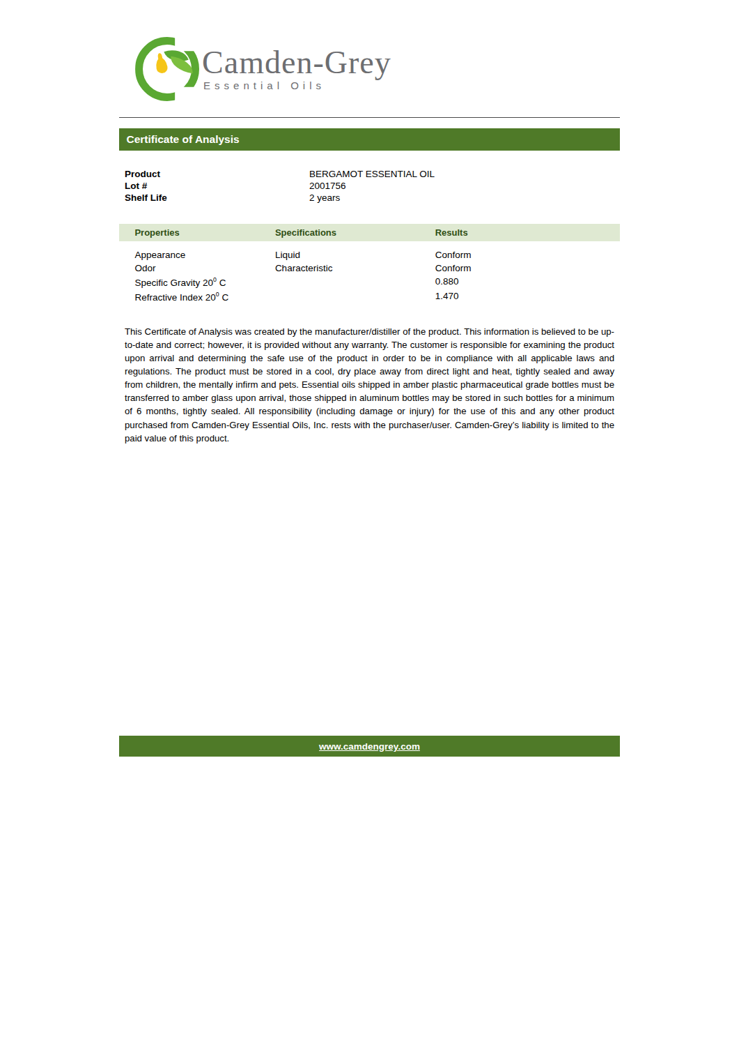Camden-Grey
Essential Oils
Certificate of Analysis
Product
BERGAMOT ESSENTIAL OIL
Lot #
2001756
Shelf Life
2 years
| Properties | Specifications | Results |
| --- | --- | --- |
| Appearance | Liquid | Conform |
| Odor | Characteristic | Conform |
| Specific Gravity 20 0 C | | 0.880 |
| Refractive Index 20 0 C | | 1.470 |
This Certificate of Analysis was created by the manufacturer/distiller of the product. This information is believed to be up-to-date and correct; however, it is provided without any warranty. The customer is responsible for examining the product upon arrival and determining the safe use of the product in order to be in compliance with all applicable laws and regulations. The product must be stored in a cool, dry place away from direct light and heat, tightly sealed and away from children, the mentally infirm and pets. Essential oils shipped in amber plastic pharmaceutical grade bottles must be transferred to amber glass upon arrival, those shipped in aluminum bottles may be stored in such bottles for a minimum of 6 months, tightly sealed. All responsibility (including damage or injury) for the use of this and any other product purchased from Camden-Grey Essential Oils, Inc. rests with the purchaser/user. Camden-Grey’s liability is limited to the paid value of this product.
www.camdengrey.com